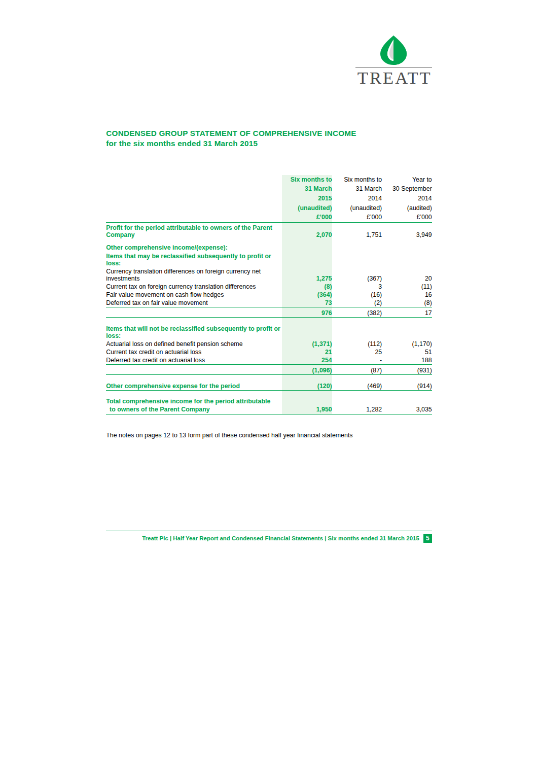TREATT
CONDENSED GROUP STATEMENT OF COMPREHENSIVE INCOME
for the six months ended 31 March 2015
| | Six months to | Six months to | Year to |
| | 31 March | 31 March | 30 September |
| | 2015 | 2014 | 2014 |
| | (unaudited) | (unaudited) | (audited) |
| | £’000 | £’000 | £’000 |
| Profit for the period attributable to owners of the Parent Company | 2,070 | 1,751 | 3,949 |
| Other comprehensive income/(expense): | | | |
| Items that may be reclassified subsequently to profit or loss: | | | |
| Currency translation differences on foreign currency net investments | 1,275 | (367) | 20 |
| Current tax on foreign currency translation differences | (8) | 3 | (11) |
| Fair value movement on cash flow hedges | (364) | (16) | 16 |
| Deferred tax on fair value movement | 73 | (2) | (8) |
| | 976 | (382) | 17 |
| Items that will not be reclassified subsequently to profit or loss: | | | |
| Actuarial loss on defined benefit pension scheme | (1,371) | (112) | (1,170) |
| Current tax credit on actuarial loss | 21 | 25 | 51 |
| Deferred tax credit on actuarial loss | 254 | - | 188 |
| | (1,096) | (87) | (931) |
| Other comprehensive expense for the period | (120) | (469) | (914) |
| Total comprehensive income for the period attributable | | | |
| to owners of the Parent Company | 1,950 | 1,282 | 3,035 |
The notes on pages 12 to 13 form part of these condensed half year financial statements
Treatt Plc | Half Year Report and Condensed Financial Statements | Six months ended 31 March 2015 5